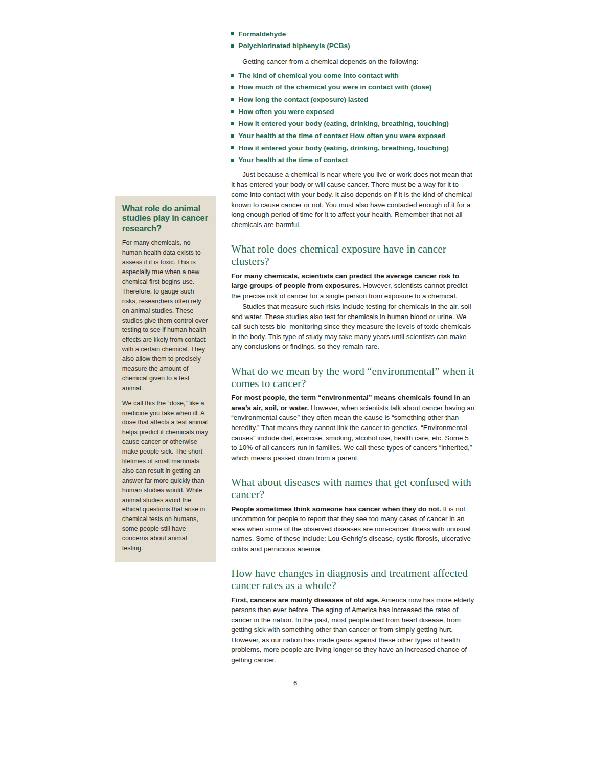What role do animal studies play in cancer research?
For many chemicals, no human health data exists to assess if it is toxic. This is especially true when a new chemical first begins use. Therefore, to gauge such risks, researchers often rely on animal studies. These studies give them control over testing to see if human health effects are likely from contact with a certain chemical. They also allow them to precisely measure the amount of chemical given to a test animal.
We call this the “dose,” like a medicine you take when ill. A dose that affects a test animal helps predict if chemicals may cause cancer or otherwise make people sick. The short lifetimes of small mammals also can result in getting an answer far more quickly than human studies would. While animal studies avoid the ethical questions that arise in chemical tests on humans, some people still have concerns about animal testing.
Formaldehyde
Polychlorinated biphenyls (PCBs)
Getting cancer from a chemical depends on the following:
The kind of chemical you come into contact with
How much of the chemical you were in contact with (dose)
How long the contact (exposure) lasted
How often you were exposed
How it entered your body (eating, drinking, breathing, touching)
Your health at the time of contact How often you were exposed
How it entered your body (eating, drinking, breathing, touching)
Your health at the time of contact
Just because a chemical is near where you live or work does not mean that it has entered your body or will cause cancer. There must be a way for it to come into contact with your body. It also depends on if it is the kind of chemical known to cause cancer or not. You must also have contacted enough of it for a long enough period of time for it to affect your health. Remember that not all chemicals are harmful.
What role does chemical exposure have in cancer clusters?
For many chemicals, scientists can predict the average cancer risk to large groups of people from exposures. However, scientists cannot predict the precise risk of cancer for a single person from exposure to a chemical.
Studies that measure such risks include testing for chemicals in the air, soil and water. These studies also test for chemicals in human blood or urine. We call such tests bio–monitoring since they measure the levels of toxic chemicals in the body. This type of study may take many years until scientists can make any conclusions or findings, so they remain rare.
What do we mean by the word “environmental” when it comes to cancer?
For most people, the term “environmental” means chemicals found in an area’s air, soil, or water. However, when scientists talk about cancer having an “environmental cause” they often mean the cause is “something other than heredity.” That means they cannot link the cancer to genetics. “Environmental causes” include diet, exercise, smoking, alcohol use, health care, etc. Some 5 to 10% of all cancers run in families. We call these types of cancers “inherited,” which means passed down from a parent.
What about diseases with names that get confused with cancer?
People sometimes think someone has cancer when they do not. It is not uncommon for people to report that they see too many cases of cancer in an area when some of the observed diseases are non-cancer illness with unusual names. Some of these include: Lou Gehrig’s disease, cystic fibrosis, ulcerative colitis and pernicious anemia.
How have changes in diagnosis and treatment affected cancer rates as a whole?
First, cancers are mainly diseases of old age. America now has more elderly persons than ever before. The aging of America has increased the rates of cancer in the nation. In the past, most people died from heart disease, from getting sick with something other than cancer or from simply getting hurt. However, as our nation has made gains against these other types of health problems, more people are living longer so they have an increased chance of getting cancer.
6